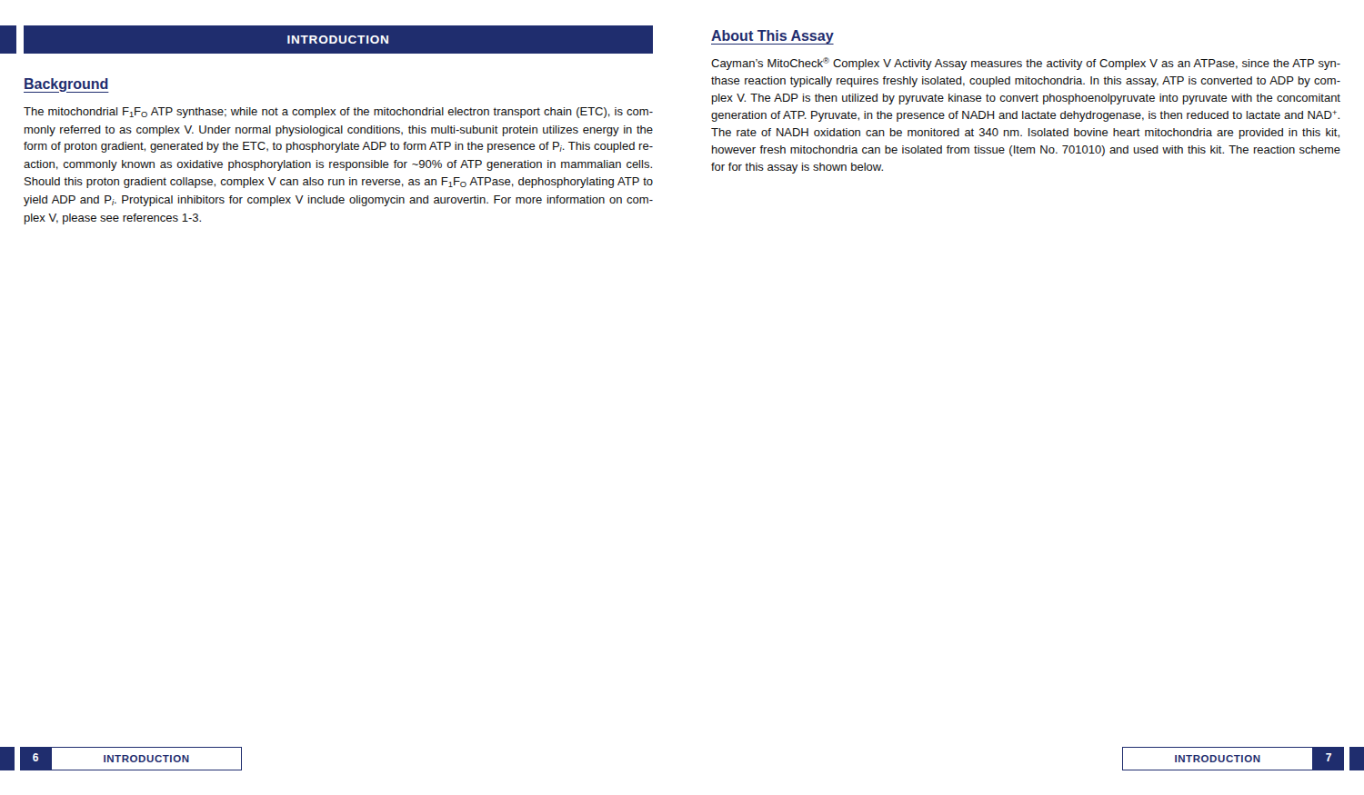INTRODUCTION
Background
The mitochondrial F1FO ATP synthase; while not a complex of the mitochondrial electron transport chain (ETC), is commonly referred to as complex V. Under normal physiological conditions, this multi-subunit protein utilizes energy in the form of proton gradient, generated by the ETC, to phosphorylate ADP to form ATP in the presence of Pi. This coupled reaction, commonly known as oxidative phosphorylation is responsible for ~90% of ATP generation in mammalian cells. Should this proton gradient collapse, complex V can also run in reverse, as an F1FO ATPase, dephosphorylating ATP to yield ADP and Pi. Protypical inhibitors for complex V include oligomycin and aurovertin. For more information on complex V, please see references 1-3.
6
INTRODUCTION
About This Assay
Cayman’s MitoCheck® Complex V Activity Assay measures the activity of Complex V as an ATPase, since the ATP synthase reaction typically requires freshly isolated, coupled mitochondria. In this assay, ATP is converted to ADP by complex V. The ADP is then utilized by pyruvate kinase to convert phosphoenolpyruvate into pyruvate with the concomitant generation of ATP. Pyruvate, in the presence of NADH and lactate dehydrogenase, is then reduced to lactate and NAD+. The rate of NADH oxidation can be monitored at 340 nm. Isolated bovine heart mitochondria are provided in this kit, however fresh mitochondria can be isolated from tissue (Item No. 701010) and used with this kit. The reaction scheme for for this assay is shown below.
INTRODUCTION
7